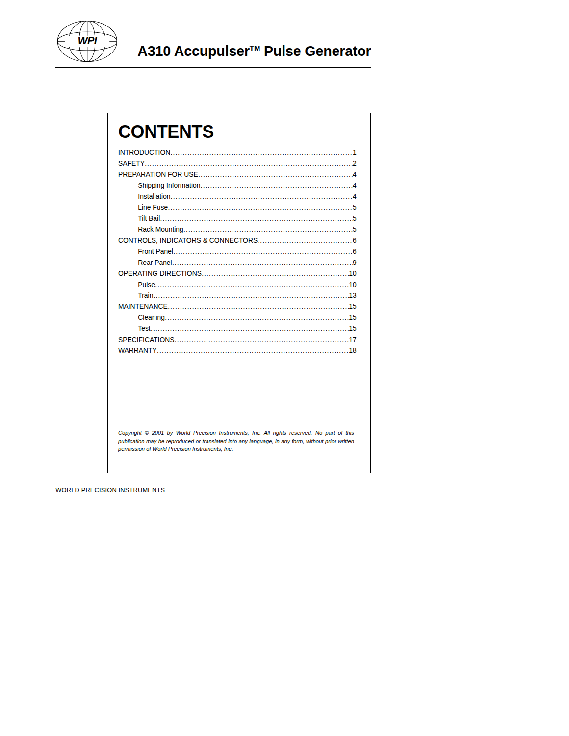WPI
A310 AccupulserTM Pulse Generator
CONTENTS
INTRODUCTION......................................................................................................................... 1
SAFETY....................................................................................................................................... 2
PREPARATION FOR USE......................................................................................................... 4
Shipping Information....................................................................................................... 4
Installation....................................................................................................................... 4
Line Fuse......................................................................................................................... 5
Tilt Bail............................................................................................................................. 5
Rack Mounting................................................................................................................. 5
CONTROLS, INDICATORS & CONNECTORS....................................................................... 6
Front Panel....................................................................................................................... 6
Rear Panel......................................................................................................................... 9
OPERATING DIRECTIONS..................................................................................................... 10
Pulse................................................................................................................................. 10
Train................................................................................................................................. 13
MAINTENANCE................................................................................................................. 15
Cleaning........................................................................................................................... 15
Test................................................................................................................................... 15
SPECIFICATIONS............................................................................................................. 17
WARRANTY..................................................................................................................... 18
Copyright © 2001 by World Precision Instruments, Inc. All rights reserved. No part of this publication may be reproduced or translated into any language, in any form, without prior written permission of World Precision Instruments, Inc.
WORLD PRECISION INSTRUMENTS